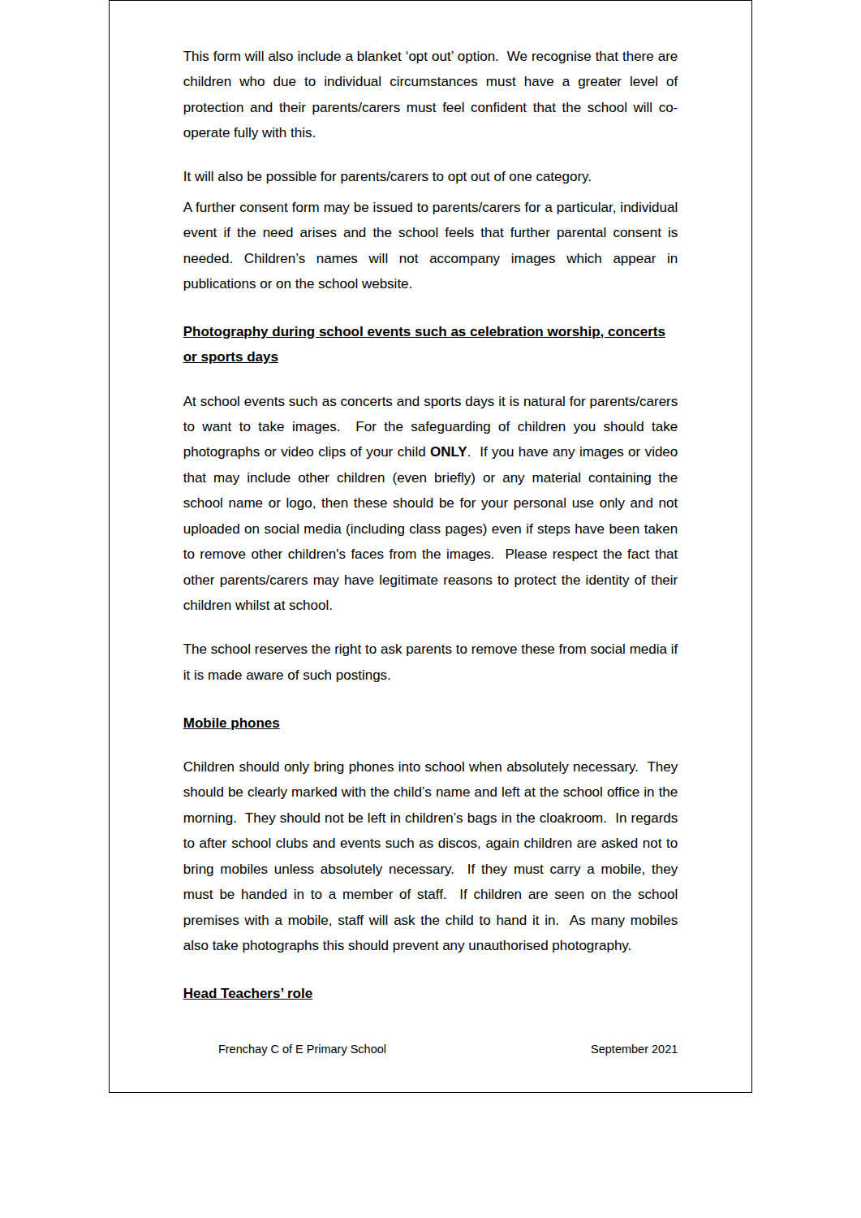This form will also include a blanket ‘opt out’ option. We recognise that there are children who due to individual circumstances must have a greater level of protection and their parents/carers must feel confident that the school will co-operate fully with this.
It will also be possible for parents/carers to opt out of one category.
A further consent form may be issued to parents/carers for a particular, individual event if the need arises and the school feels that further parental consent is needed. Children’s names will not accompany images which appear in publications or on the school website.
Photography during school events such as celebration worship, concerts or sports days
At school events such as concerts and sports days it is natural for parents/carers to want to take images. For the safeguarding of children you should take photographs or video clips of your child ONLY. If you have any images or video that may include other children (even briefly) or any material containing the school name or logo, then these should be for your personal use only and not uploaded on social media (including class pages) even if steps have been taken to remove other children's faces from the images. Please respect the fact that other parents/carers may have legitimate reasons to protect the identity of their children whilst at school.
The school reserves the right to ask parents to remove these from social media if it is made aware of such postings.
Mobile phones
Children should only bring phones into school when absolutely necessary. They should be clearly marked with the child’s name and left at the school office in the morning. They should not be left in children’s bags in the cloakroom. In regards to after school clubs and events such as discos, again children are asked not to bring mobiles unless absolutely necessary. If they must carry a mobile, they must be handed in to a member of staff. If children are seen on the school premises with a mobile, staff will ask the child to hand it in. As many mobiles also take photographs this should prevent any unauthorised photography.
Head Teachers’ role
Frenchay C of E Primary School September 2021